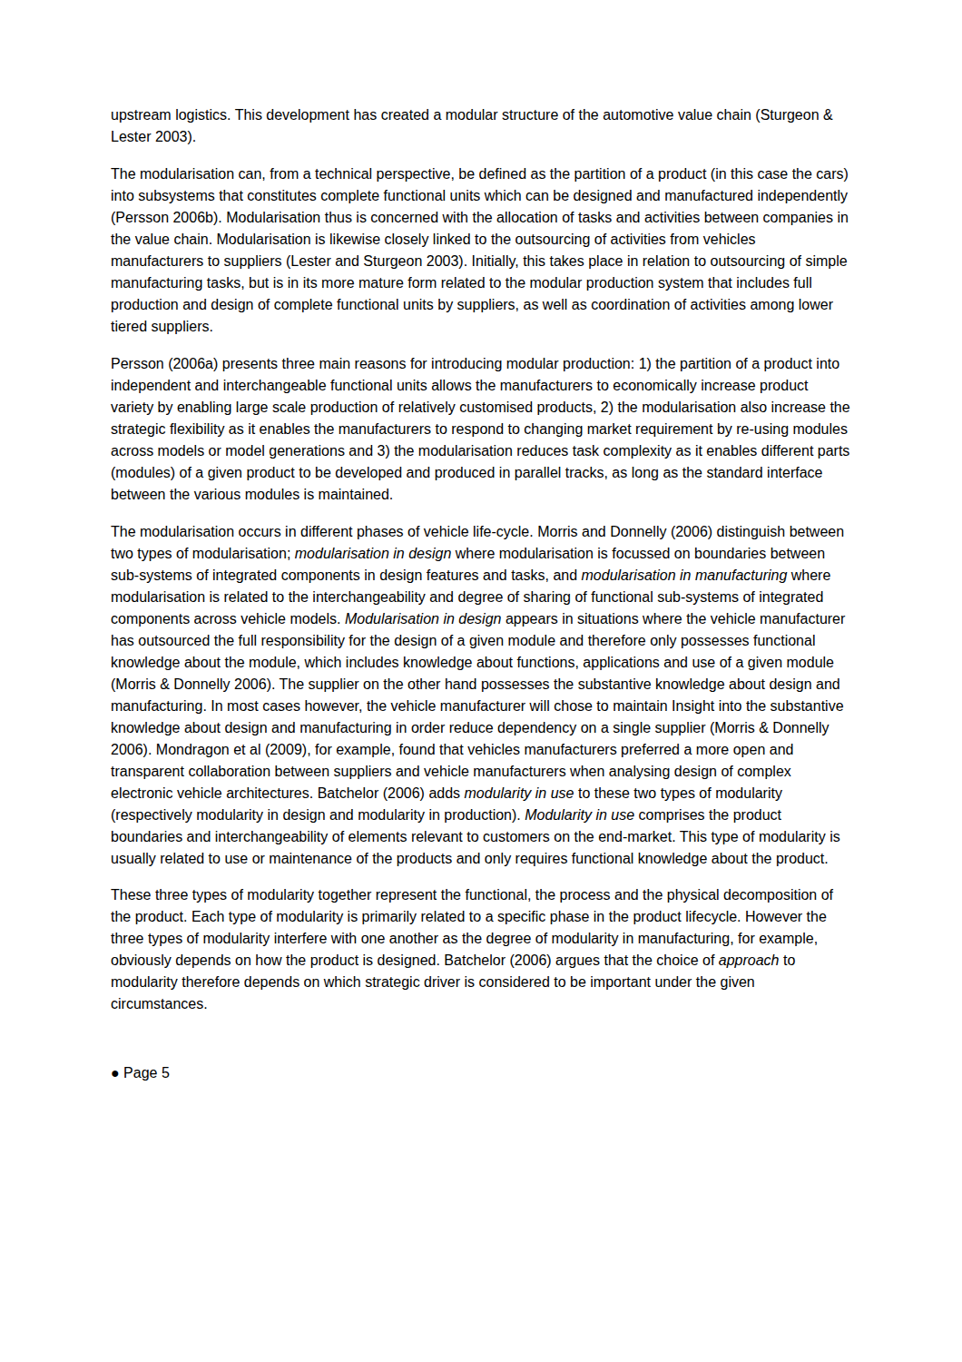upstream logistics. This development has created a modular structure of the automotive value chain (Sturgeon & Lester 2003).
The modularisation can, from a technical perspective, be defined as the partition of a product (in this case the cars) into subsystems that constitutes complete functional units which can be designed and manufactured independently (Persson 2006b). Modularisation thus is concerned with the allocation of tasks and activities between companies in the value chain. Modularisation is likewise closely linked to the outsourcing of activities from vehicles manufacturers to suppliers (Lester and Sturgeon 2003). Initially, this takes place in relation to outsourcing of simple manufacturing tasks, but is in its more mature form related to the modular production system that includes full production and design of complete functional units by suppliers, as well as coordination of activities among lower tiered suppliers.
Persson (2006a) presents three main reasons for introducing modular production: 1) the partition of a product into independent and interchangeable functional units allows the manufacturers to economically increase product variety by enabling large scale production of relatively customised products, 2) the modularisation also increase the strategic flexibility as it enables the manufacturers to respond to changing market requirement by re-using modules across models or model generations and 3) the modularisation reduces task complexity as it enables different parts (modules) of a given product to be developed and produced in parallel tracks, as long as the standard interface between the various modules is maintained.
The modularisation occurs in different phases of vehicle life-cycle. Morris and Donnelly (2006) distinguish between two types of modularisation; modularisation in design where modularisation is focussed on boundaries between sub-systems of integrated components in design features and tasks, and modularisation in manufacturing where modularisation is related to the interchangeability and degree of sharing of functional sub-systems of integrated components across vehicle models. Modularisation in design appears in situations where the vehicle manufacturer has outsourced the full responsibility for the design of a given module and therefore only possesses functional knowledge about the module, which includes knowledge about functions, applications and use of a given module (Morris & Donnelly 2006). The supplier on the other hand possesses the substantive knowledge about design and manufacturing. In most cases however, the vehicle manufacturer will chose to maintain Insight into the substantive knowledge about design and manufacturing in order reduce dependency on a single supplier (Morris & Donnelly 2006). Mondragon et al (2009), for example, found that vehicles manufacturers preferred a more open and transparent collaboration between suppliers and vehicle manufacturers when analysing design of complex electronic vehicle architectures. Batchelor (2006) adds modularity in use to these two types of modularity (respectively modularity in design and modularity in production). Modularity in use comprises the product boundaries and interchangeability of elements relevant to customers on the end-market. This type of modularity is usually related to use or maintenance of the products and only requires functional knowledge about the product.
These three types of modularity together represent the functional, the process and the physical decomposition of the product. Each type of modularity is primarily related to a specific phase in the product lifecycle. However the three types of modularity interfere with one another as the degree of modularity in manufacturing, for example, obviously depends on how the product is designed. Batchelor (2006) argues that the choice of approach to modularity therefore depends on which strategic driver is considered to be important under the given circumstances.
● Page 5